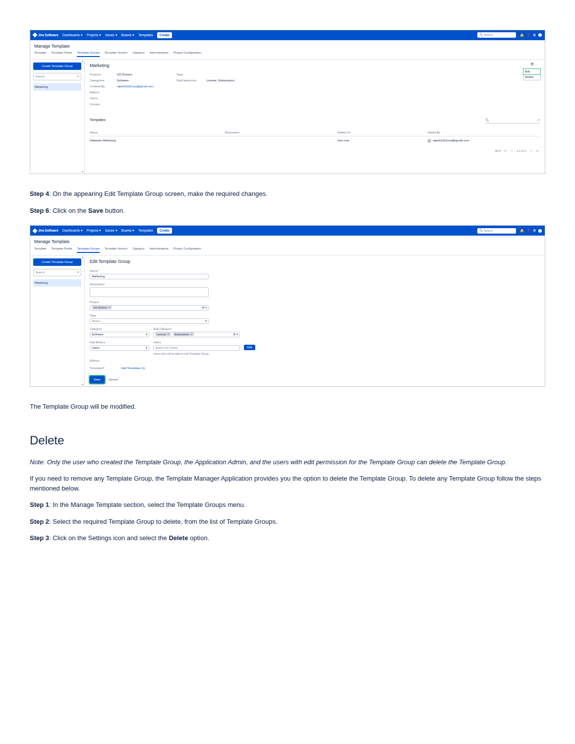Jira Software Dashboards ▾ Projects ▾ Issues ▾ Boards ▾ Templates Create 🔍 Search 🔔 ❓ ⚙
Manage Template
Template Template Fields Template Groups Template Version Category Administrators Project Configuration
▲
Create Template Group
Search✕
Marketing
▼
Marketing
⚙
Edit
Delete
Projects:
US Division
Tags:
Categories:
Software
SubCategories:
License, Subscription
Created By:
rajesh2111mca@gmail.com
Editors:
Users:
Groups:
Templates
🔍✕
| Name | Description | Added On | Added By |
| --- | --- | --- | --- |
| Atlassian Marketing | | Just now | rajesh2111mca@gmail.com |
50 ▾ |< < 1-1 of 1 > >|
Step 4: On the appearing Edit Template Group screen, make the required changes.
Step 6: Click on the Save button.
Jira Software Dashboards ▾ Projects ▾ Issues ▾ Boards ▾ Templates Create 🔍 Search 🔔 ❓ ⚙
Manage Template
Template Template Fields Template Groups Template Version Category Administrators Project Configuration
▲
Create Template Group
Search✕
Marketing
▼
Edit Template Group
Name *
Marketing
Description
Project
US Division ✕ ⚙ ▾
Tags
Select... ▾
Category
Software ▾
Sub-Category
License ✕ Subscription ✕ ⚙ ▾
Add Editors
Users ▾
Users
Search for Users...
Add
Users who will be able to edit Template Group.
Editors:
Templates*
Add Templates (1)
Save
Cancel
The Template Group will be modified.
Delete
Note: Only the user who created the Template Group, the Application Admin, and the users with edit permission for the Template Group can delete the Template Group.
If you need to remove any Template Group, the Template Manager Application provides you the option to delete the Template Group. To delete any Template Group follow the steps mentioned below.
Step 1: In the Manage Template section, select the Template Groups menu.
Step 2: Select the required Template Group to delete, from the list of Template Groups.
Step 3: Click on the Settings icon and select the Delete option.